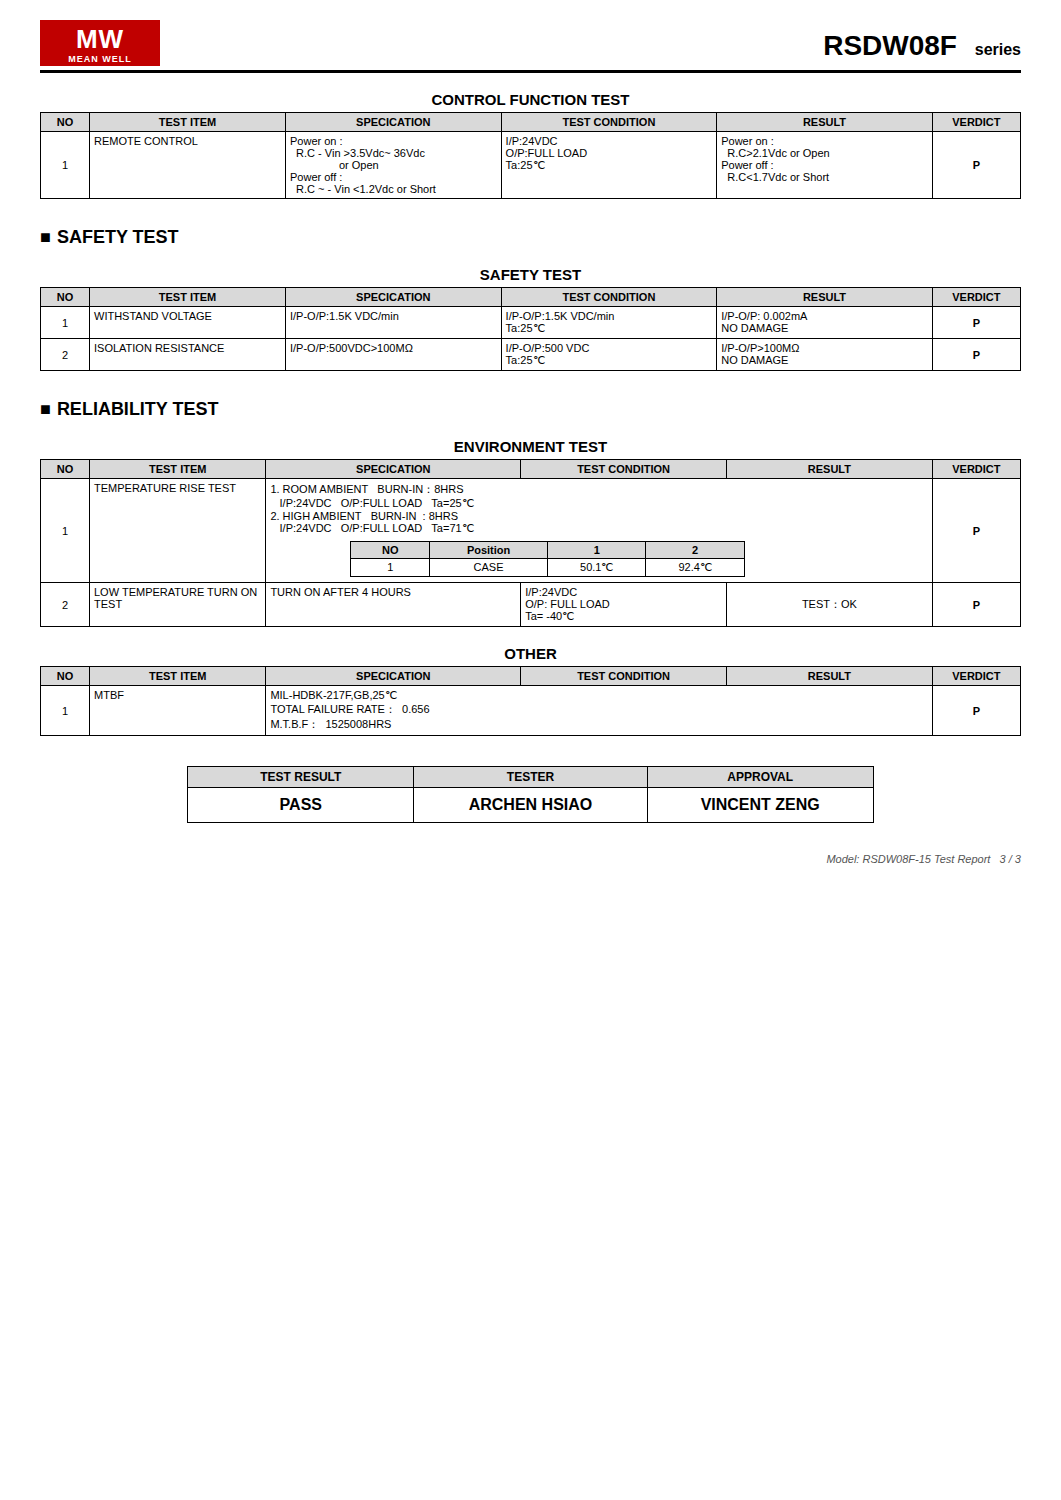MW
MEAN WELL
RSDW08F series
CONTROL FUNCTION TEST
| NO | TEST ITEM | SPECICATION | TEST CONDITION | RESULT | VERDICT |
| --- | --- | --- | --- | --- | --- |
| 1 | REMOTE CONTROL | Power on : R.C - Vin >3.5Vdc~ 36Vdc or Open Power off : R.C ~ - Vin <1.2Vdc or Short | I/P:24VDC O/P:FULL LOAD Ta:25℃ | Power on : R.C>2.1Vdc or Open Power off : R.C<1.7Vdc or Short | P |
SAFETY TEST
SAFETY TEST
| NO | TEST ITEM | SPECICATION | TEST CONDITION | RESULT | VERDICT |
| --- | --- | --- | --- | --- | --- |
| 1 | WITHSTAND VOLTAGE | I/P-O/P:1.5K VDC/min | I/P-O/P:1.5K VDC/min Ta:25℃ | I/P-O/P: 0.002mA NO DAMAGE | P |
| 2 | ISOLATION RESISTANCE | I/P-O/P:500VDC>100MΩ | I/P-O/P:500 VDC Ta:25℃ | I/P-O/P>100MΩ NO DAMAGE | P |
RELIABILITY TEST
ENVIRONMENT TEST
| NO | TEST ITEM | SPECICATION | TEST CONDITION | RESULT | VERDICT |
| --- | --- | --- | --- | --- | --- |
| 1 | TEMPERATURE RISE TEST | 1. ROOM AMBIENT BURN-IN：8HRS I/P:24VDC O/P:FULL LOAD Ta=25℃ 2. HIGH AMBIENT BURN-IN : 8HRS I/P:24VDC O/P:FULL LOAD Ta=71℃ / NO / Position / 1 / 2 / / --- / --- / --- / --- / / 1 / CASE / 50.1℃ / 92.4℃ / | P |
| 2 | LOW TEMPERATURE TURN ON TEST | TURN ON AFTER 4 HOURS | I/P:24VDC O/P: FULL LOAD Ta= -40℃ | TEST：OK | P |
OTHER
| NO | TEST ITEM | SPECICATION | TEST CONDITION | RESULT | VERDICT |
| --- | --- | --- | --- | --- | --- |
| 1 | MTBF | MIL-HDBK-217F,GB,25℃ TOTAL FAILURE RATE： 0.656 M.T.B.F： 1525008HRS | P |
| TEST RESULT | TESTER | APPROVAL |
| --- | --- | --- |
| PASS | ARCHEN HSIAO | VINCENT ZENG |
Model: RSDW08F-15 Test Report 3 / 3